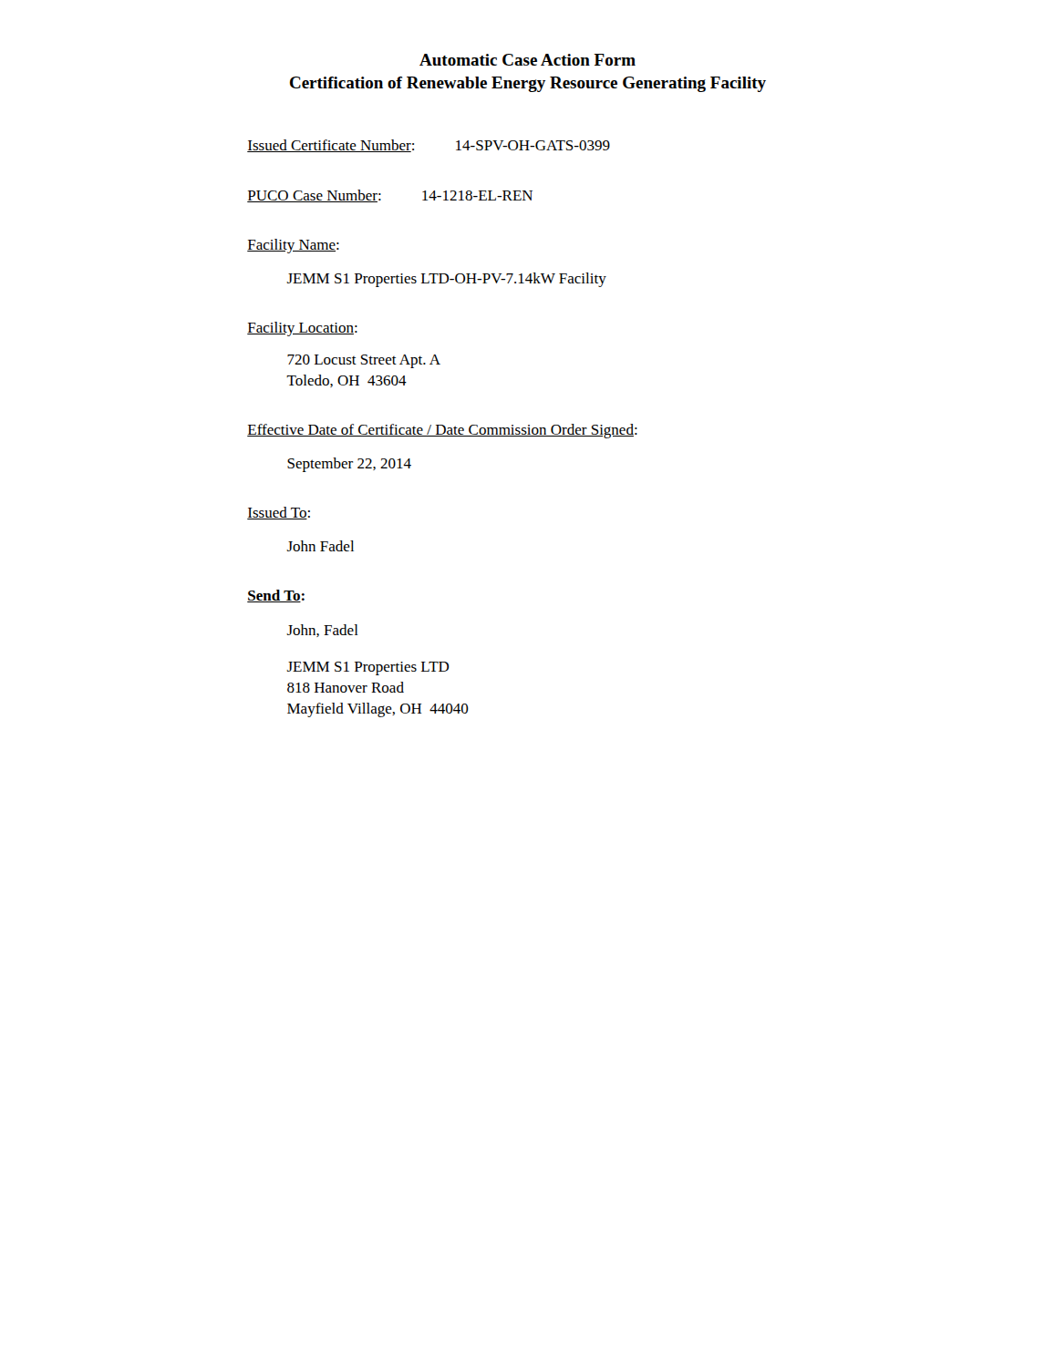Automatic Case Action FormCertification of Renewable Energy Resource Generating Facility
Issued Certificate Number:14-SPV-OH-GATS-0399
PUCO Case Number:14-1218-EL-REN
Facility Name:
JEMM S1 Properties LTD-OH-PV-7.14kW Facility
Facility Location:
720 Locust Street Apt. A
Toledo, OH 43604
Effective Date of Certificate / Date Commission Order Signed:
September 22, 2014
Issued To:
John Fadel
Send To:
John, Fadel
JEMM S1 Properties LTD
818 Hanover Road
Mayfield Village, OH 44040